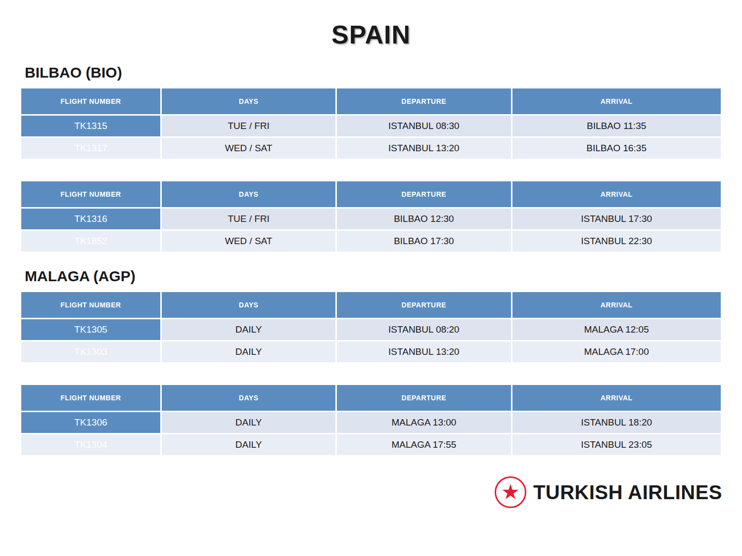SPAIN
BILBAO (BIO)
| FLIGHT NUMBER | DAYS | DEPARTURE | ARRIVAL |
| --- | --- | --- | --- |
| TK1315 | TUE / FRI | ISTANBUL 08:30 | BILBAO 11:35 |
| TK1317 | WED / SAT | ISTANBUL 13:20 | BILBAO 16:35 |
| FLIGHT NUMBER | DAYS | DEPARTURE | ARRIVAL |
| --- | --- | --- | --- |
| TK1316 | TUE / FRI | BILBAO 12:30 | ISTANBUL 17:30 |
| TK1852 | WED / SAT | BILBAO 17:30 | ISTANBUL 22:30 |
MALAGA (AGP)
| FLIGHT NUMBER | DAYS | DEPARTURE | ARRIVAL |
| --- | --- | --- | --- |
| TK1305 | DAILY | ISTANBUL 08:20 | MALAGA 12:05 |
| TK1303 | DAILY | ISTANBUL 13:20 | MALAGA 17:00 |
| FLIGHT NUMBER | DAYS | DEPARTURE | ARRIVAL |
| --- | --- | --- | --- |
| TK1306 | DAILY | MALAGA 13:00 | ISTANBUL 18:20 |
| TK1304 | DAILY | MALAGA 17:55 | ISTANBUL 23:05 |
TURKISH AIRLINES